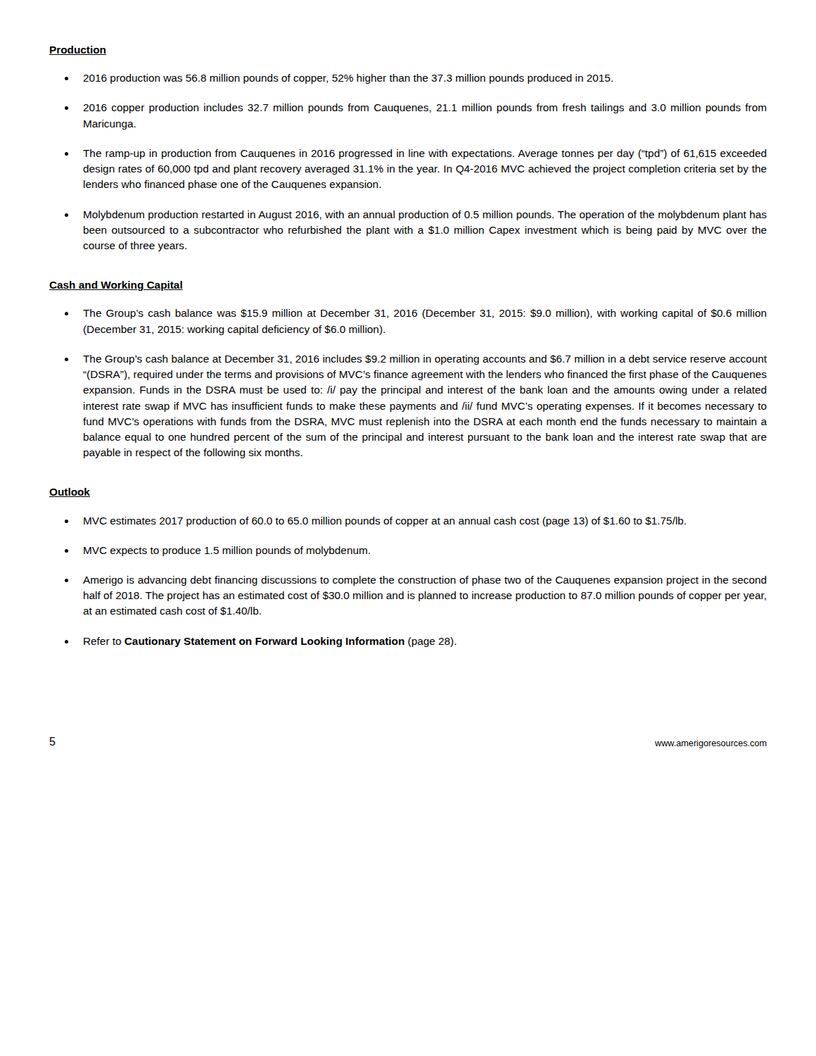Production
2016 production was 56.8 million pounds of copper, 52% higher than the 37.3 million pounds produced in 2015.
2016 copper production includes 32.7 million pounds from Cauquenes, 21.1 million pounds from fresh tailings and 3.0 million pounds from Maricunga.
The ramp-up in production from Cauquenes in 2016 progressed in line with expectations. Average tonnes per day (“tpd”) of 61,615 exceeded design rates of 60,000 tpd and plant recovery averaged 31.1% in the year. In Q4-2016 MVC achieved the project completion criteria set by the lenders who financed phase one of the Cauquenes expansion.
Molybdenum production restarted in August 2016, with an annual production of 0.5 million pounds. The operation of the molybdenum plant has been outsourced to a subcontractor who refurbished the plant with a $1.0 million Capex investment which is being paid by MVC over the course of three years.
Cash and Working Capital
The Group’s cash balance was $15.9 million at December 31, 2016 (December 31, 2015: $9.0 million), with working capital of $0.6 million (December 31, 2015: working capital deficiency of $6.0 million).
The Group’s cash balance at December 31, 2016 includes $9.2 million in operating accounts and $6.7 million in a debt service reserve account “(DSRA”), required under the terms and provisions of MVC’s finance agreement with the lenders who financed the first phase of the Cauquenes expansion. Funds in the DSRA must be used to: /i/ pay the principal and interest of the bank loan and the amounts owing under a related interest rate swap if MVC has insufficient funds to make these payments and /ii/ fund MVC’s operating expenses. If it becomes necessary to fund MVC’s operations with funds from the DSRA, MVC must replenish into the DSRA at each month end the funds necessary to maintain a balance equal to one hundred percent of the sum of the principal and interest pursuant to the bank loan and the interest rate swap that are payable in respect of the following six months.
Outlook
MVC estimates 2017 production of 60.0 to 65.0 million pounds of copper at an annual cash cost (page 13) of $1.60 to $1.75/lb.
MVC expects to produce 1.5 million pounds of molybdenum.
Amerigo is advancing debt financing discussions to complete the construction of phase two of the Cauquenes expansion project in the second half of 2018. The project has an estimated cost of $30.0 million and is planned to increase production to 87.0 million pounds of copper per year, at an estimated cash cost of $1.40/lb.
Refer to Cautionary Statement on Forward Looking Information (page 28).
5 www.amerigoresources.com